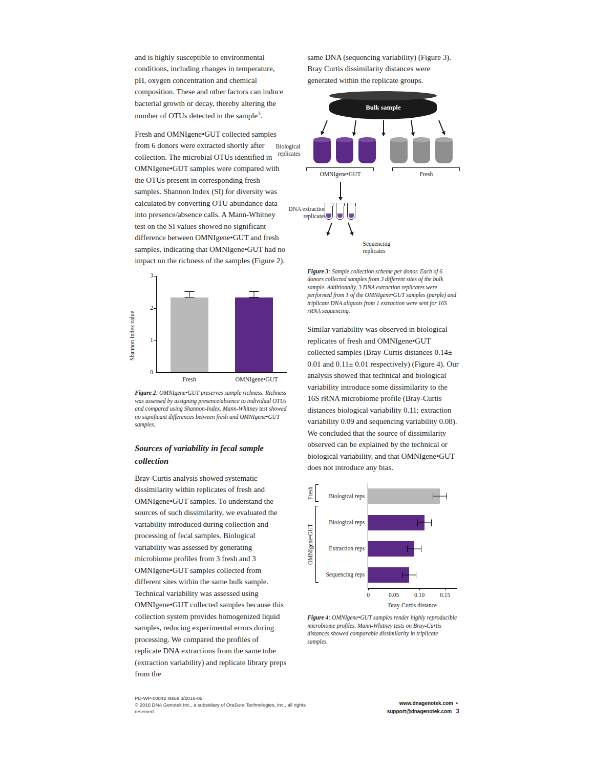and is highly susceptible to environmental conditions, including changes in temperature, pH, oxygen concentration and chemical composition. These and other factors can induce bacterial growth or decay, thereby altering the number of OTUs detected in the sample3.
Fresh and OMNIgene•GUT collected samples from 6 donors were extracted shortly after collection. The microbial OTUs identified in OMNIgene•GUT samples were compared with the OTUs present in corresponding fresh samples. Shannon Index (SI) for diversity was calculated by converting OTU abundance data into presence/absence calls. A Mann-Whitney test on the SI values showed no significant difference between OMNIgene•GUT and fresh samples, indicating that OMNIgene•GUT had no impact on the richness of the samples (Figure 2).
Shannon Index value
3
2
1
0
Fresh OMNIgene•GUT
Figure 2: OMNIgene•GUT preserves sample richness. Richness was assessed by assigning presence/absence to individual OTUs and compared using Shannon-Index. Mann-Whitney test showed no significant differences between fresh and OMNIgene•GUT samples.
Sources of variability in fecal sample collection
Bray-Curtis analysis showed systematic dissimilarity within replicates of fresh and OMNIgene•GUT samples. To understand the sources of such dissimilarity, we evaluated the variability introduced during collection and processing of fecal samples. Biological variability was assessed by generating microbiome profiles from 3 fresh and 3 OMNIgene•GUT samples collected from different sites within the same bulk sample. Technical variability was assessed using OMNIgene•GUT collected samples because this collection system provides homogenized liquid samples, reducing experimental errors during processing. We compared the profiles of replicate DNA extractions from the same tube (extraction variability) and replicate library preps from the
same DNA (sequencing variability) (Figure 3). Bray Curtis dissimilarity distances were generated within the replicate groups.
Bulk sample
Biological
replicates
OMNIgene•GUT
Fresh
DNA extraction
replicates
Sequencing
replicates
Figure 3: Sample collection scheme per donor. Each of 6 donors collected samples from 3 different sites of the bulk sample. Additionally, 3 DNA extraction replicates were performed from 1 of the OMNIgene•GUT samples (purple) and triplicate DNA aliquots from 1 extraction were sent for 16S rRNA sequencing.
Similar variability was observed in biological replicates of fresh and OMNIgene•GUT collected samples (Bray-Curtis distances 0.14± 0.01 and 0.11± 0.01 respectively) (Figure 4). Our analysis showed that technical and biological variability introduce some dissimilarity to the 16S rRNA microbiome profile (Bray-Curtis distances biological variability 0.11; extraction variability 0.09 and sequencing variability 0.08). We concluded that the source of dissimilarity observed can be explained by the technical or biological variability, and that OMNIgene•GUT does not introduce any bias.
Fresh
OMNIgene•GUT
Biological reps Biological reps Extraction reps Sequencing reps
0
0.05
0.10
0.15
Bray-Curtis distance
Figure 4: OMNIgene•GUT samples render highly reproducible microbiome profiles. Mann-Whitney tests on Bray-Curtis distances showed comparable dissimilarity in triplicate samples.
PD-WP-00042 Issue 3/2016-05
© 2016 DNA Genotek Inc., a subsidiary of OraSure Technologies, Inc., all rights reserved.
www.dnagenotek.com • support@dnagenotek.com3